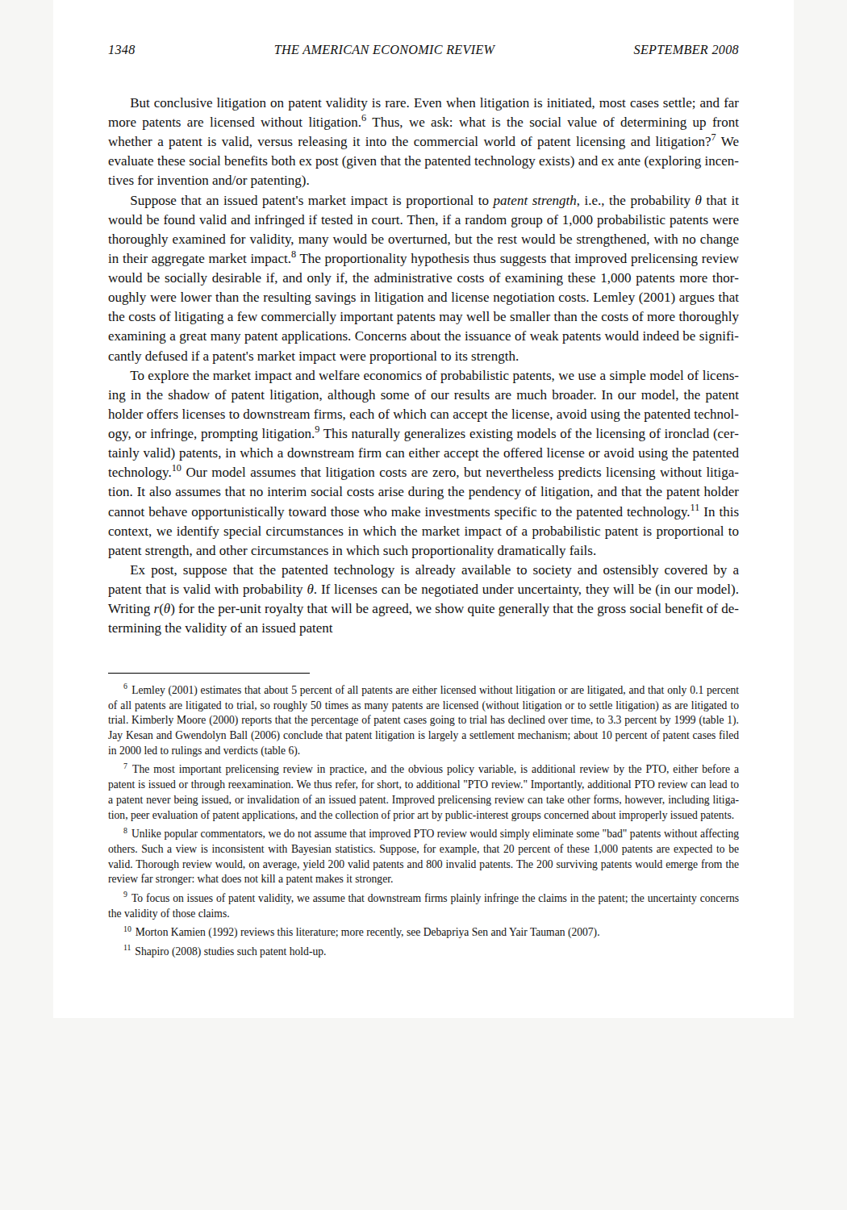1348 THE AMERICAN ECONOMIC REVIEW SEPTEMBER 2008
But conclusive litigation on patent validity is rare. Even when litigation is initiated, most cases settle; and far more patents are licensed without litigation.6 Thus, we ask: what is the social value of determining up front whether a patent is valid, versus releasing it into the commercial world of patent licensing and litigation?7 We evaluate these social benefits both ex post (given that the patented technology exists) and ex ante (exploring incentives for invention and/or patenting).
Suppose that an issued patent's market impact is proportional to patent strength, i.e., the probability θ that it would be found valid and infringed if tested in court. Then, if a random group of 1,000 probabilistic patents were thoroughly examined for validity, many would be overturned, but the rest would be strengthened, with no change in their aggregate market impact.8 The proportionality hypothesis thus suggests that improved prelicensing review would be socially desirable if, and only if, the administrative costs of examining these 1,000 patents more thoroughly were lower than the resulting savings in litigation and license negotiation costs. Lemley (2001) argues that the costs of litigating a few commercially important patents may well be smaller than the costs of more thoroughly examining a great many patent applications. Concerns about the issuance of weak patents would indeed be significantly defused if a patent's market impact were proportional to its strength.
To explore the market impact and welfare economics of probabilistic patents, we use a simple model of licensing in the shadow of patent litigation, although some of our results are much broader. In our model, the patent holder offers licenses to downstream firms, each of which can accept the license, avoid using the patented technology, or infringe, prompting litigation.9 This naturally generalizes existing models of the licensing of ironclad (certainly valid) patents, in which a downstream firm can either accept the offered license or avoid using the patented technology.10 Our model assumes that litigation costs are zero, but nevertheless predicts licensing without litigation. It also assumes that no interim social costs arise during the pendency of litigation, and that the patent holder cannot behave opportunistically toward those who make investments specific to the patented technology.11 In this context, we identify special circumstances in which the market impact of a probabilistic patent is proportional to patent strength, and other circumstances in which such proportionality dramatically fails.
Ex post, suppose that the patented technology is already available to society and ostensibly covered by a patent that is valid with probability θ. If licenses can be negotiated under uncertainty, they will be (in our model). Writing r(θ) for the per-unit royalty that will be agreed, we show quite generally that the gross social benefit of determining the validity of an issued patent
6 Lemley (2001) estimates that about 5 percent of all patents are either licensed without litigation or are litigated, and that only 0.1 percent of all patents are litigated to trial, so roughly 50 times as many patents are licensed (without litigation or to settle litigation) as are litigated to trial. Kimberly Moore (2000) reports that the percentage of patent cases going to trial has declined over time, to 3.3 percent by 1999 (table 1). Jay Kesan and Gwendolyn Ball (2006) conclude that patent litigation is largely a settlement mechanism; about 10 percent of patent cases filed in 2000 led to rulings and verdicts (table 6).
7 The most important prelicensing review in practice, and the obvious policy variable, is additional review by the PTO, either before a patent is issued or through reexamination. We thus refer, for short, to additional "PTO review." Importantly, additional PTO review can lead to a patent never being issued, or invalidation of an issued patent. Improved prelicensing review can take other forms, however, including litigation, peer evaluation of patent applications, and the collection of prior art by public-interest groups concerned about improperly issued patents.
8 Unlike popular commentators, we do not assume that improved PTO review would simply eliminate some "bad" patents without affecting others. Such a view is inconsistent with Bayesian statistics. Suppose, for example, that 20 percent of these 1,000 patents are expected to be valid. Thorough review would, on average, yield 200 valid patents and 800 invalid patents. The 200 surviving patents would emerge from the review far stronger: what does not kill a patent makes it stronger.
9 To focus on issues of patent validity, we assume that downstream firms plainly infringe the claims in the patent; the uncertainty concerns the validity of those claims.
10 Morton Kamien (1992) reviews this literature; more recently, see Debapriya Sen and Yair Tauman (2007).
11 Shapiro (2008) studies such patent hold-up.